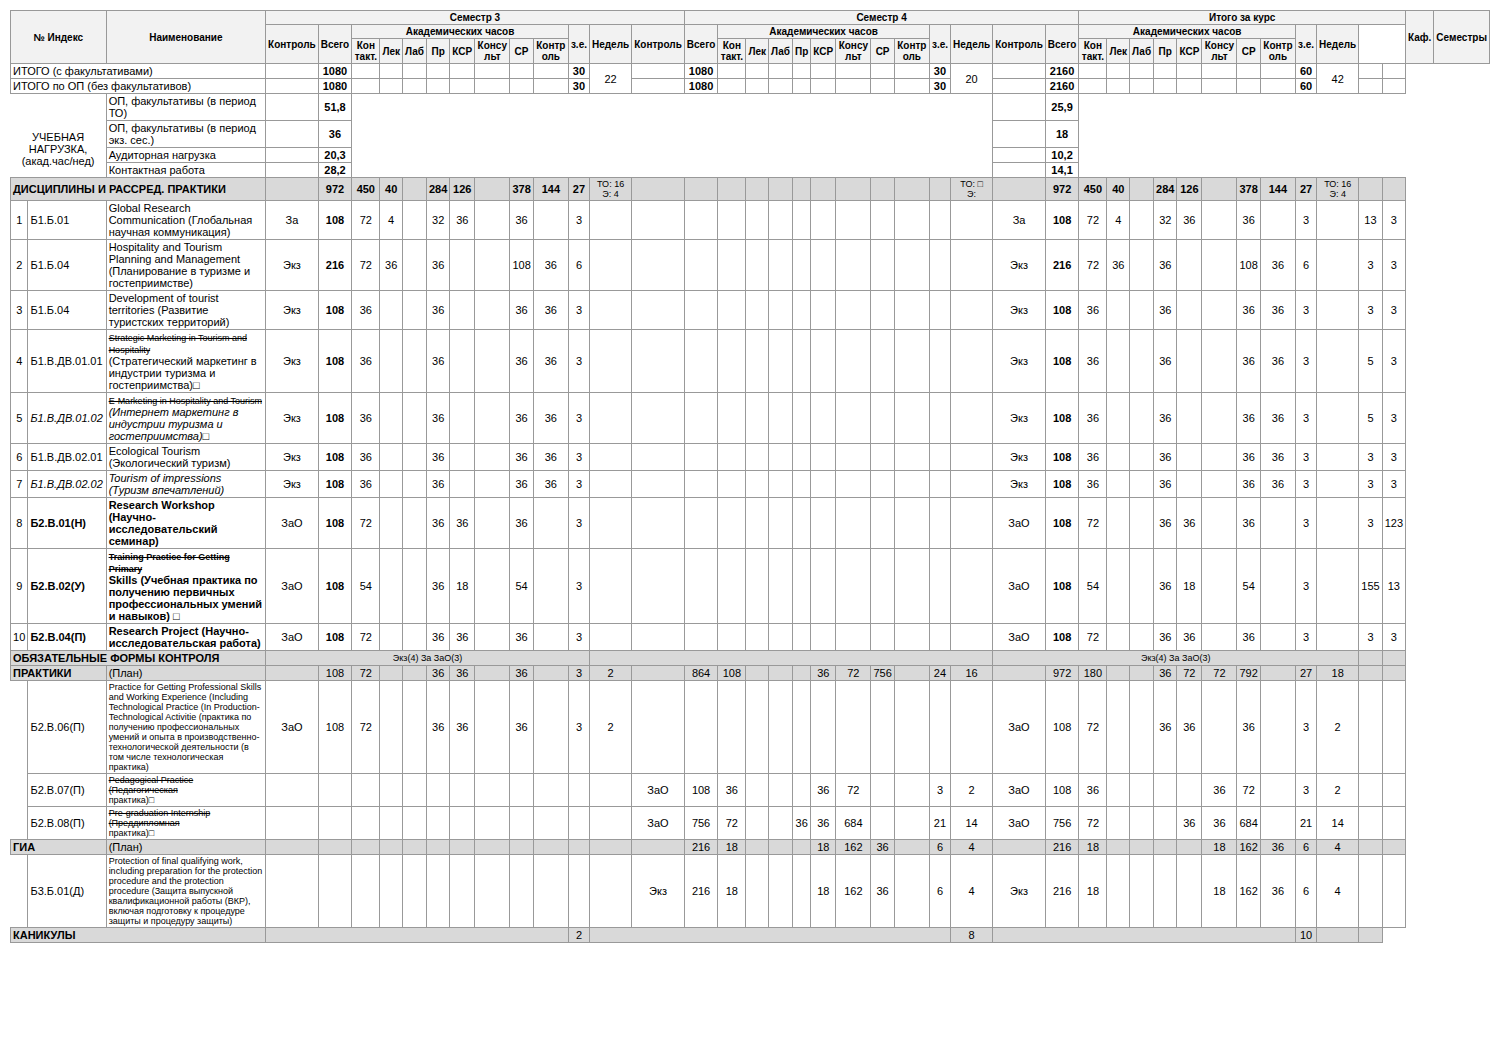| № Индекс | Наименование | Семестр 3 | Семестр 4 | Итого за курс | Каф. | Семестры |
| --- | --- | --- | --- | --- | --- | --- |
| Контроль | Всего | Академических часов | з.е. | Недель | Контроль | Всего | Академических часов | з.е. | Недель | Контроль | Всего | Академических часов | з.е. | Недель |
| Кон такт. | Лек | Лаб | Пр | КСР | Консу льт | СР | Контр оль | Кон такт. | Лек | Лаб | Пр | КСР | Консу льт | СР | Контр оль | Кон такт. | Лек | Лаб | Пр | КСР | Консу льт | СР | Контр оль |
| ИТОГО (с факультативами) | | 1080 | | | | | | | | | 30 | 22 | | 1080 | | | | | | | | | 30 | 20 | | 2160 | | | | | | | | | 60 | 42 | | |
| ИТОГО по ОП (без факультативов) | | 1080 | | | | | | | | | 30 | | 1080 | | | | | | | | | 30 | | 2160 | | | | | | | | | 60 | | |
| | | ОП, факультативы (в период ТО) | | 51,8 | | | | | 25,9 | | | |
| УЧЕБНАЯ НАГРУЗКА, (акад.час/нед) | ОП, факультативы (в период экз. сес.) | | 36 | | | | | 18 | | | |
| Аудиторная нагрузка | | 20,3 | | | | | 10,2 | | | |
| Контактная работа | | 28,2 | | | | | 14,1 | | | |
| ДИСЦИПЛИНЫ И РАССРЕД. ПРАКТИКИ | | 972 | 450 | 40 | | 284 | 126 | | 378 | 144 | 27 | ТО: 16 Э: 4 | | | | | | | | | | | | ТО: □ Э: | | 972 | 450 | 40 | | 284 | 126 | | 378 | 144 | 27 | ТО: 16 Э: 4 | | |
| 1 | Б1.Б.01 | Global Research Communication (Глобальная научная коммуникация) | За | 108 | 72 | 4 | | 32 | 36 | | 36 | | 3 | | | | | | | | | | | | | | За | 108 | 72 | 4 | | 32 | 36 | | 36 | | 3 | | 13 | 3 |
| 2 | Б1.Б.04 | Hospitality and Tourism Planning and Management (Планирование в туризме и гостеприимстве) | Экз | 216 | 72 | 36 | | 36 | | | 108 | 36 | 6 | | | | | | | | | | | | | | Экз | 216 | 72 | 36 | | 36 | | | 108 | 36 | 6 | | 3 | 3 |
| 3 | Б1.Б.04 | Development of tourist territories (Развитие туристских территорий) | Экз | 108 | 36 | | | 36 | | | 36 | 36 | 3 | | | | | | | | | | | | | | Экз | 108 | 36 | | | 36 | | | 36 | 36 | 3 | | 3 | 3 |
| 4 | Б1.В.ДВ.01.01 | Strategic Marketing in Tourism and Hospitality (Стратегический маркетинг в индустрии туризма и гостеприимства)□ | Экз | 108 | 36 | | | 36 | | | 36 | 36 | 3 | | | | | | | | | | | | | | Экз | 108 | 36 | | | 36 | | | 36 | 36 | 3 | | 5 | 3 |
| 5 | Б1.В.ДВ.01.02 | E-Marketing in Hospitality and Tourism (Интернет маркетинг в индустрии туризма и гостеприимства)□ | Экз | 108 | 36 | | | 36 | | | 36 | 36 | 3 | | | | | | | | | | | | | | Экз | 108 | 36 | | | 36 | | | 36 | 36 | 3 | | 5 | 3 |
| 6 | Б1.В.ДВ.02.01 | Ecological Tourism (Экологический туризм) | Экз | 108 | 36 | | | 36 | | | 36 | 36 | 3 | | | | | | | | | | | | | | Экз | 108 | 36 | | | 36 | | | 36 | 36 | 3 | | 3 | 3 |
| 7 | Б1.В.ДВ.02.02 | Tourism of impressions (Туризм впечатлений) | Экз | 108 | 36 | | | 36 | | | 36 | 36 | 3 | | | | | | | | | | | | | | Экз | 108 | 36 | | | 36 | | | 36 | 36 | 3 | | 3 | 3 |
| 8 | Б2.В.01(Н) | Research Workshop (Научно-исследовательский семинар) | ЗаО | 108 | 72 | | | 36 | 36 | | 36 | | 3 | | | | | | | | | | | | | | ЗаО | 108 | 72 | | | 36 | 36 | | 36 | | 3 | | 3 | 123 |
| 9 | Б2.В.02(У) | Training Practice for Getting Primary Skills (Учебная практика по получению первичных профессиональных умений и навыков) □ | ЗаО | 108 | 54 | | | 36 | 18 | | 54 | | 3 | | | | | | | | | | | | | | ЗаО | 108 | 54 | | | 36 | 18 | | 54 | | 3 | | 155 | 13 |
| 10 | Б2.В.04(П) | Research Project (Научно-исследовательская работа) | ЗаО | 108 | 72 | | | 36 | 36 | | 36 | | 3 | | | | | | | | | | | | | | ЗаО | 108 | 72 | | | 36 | 36 | | 36 | | 3 | | 3 | 3 |
| ОБЯЗАТЕЛЬНЫЕ ФОРМЫ КОНТРОЛЯ | Экз(4) За ЗаО(3) | | Экз(4) За ЗаО(3) | | |
| ПРАКТИКИ | (План) | | 108 | 72 | | | 36 | 36 | | 36 | | 3 | 2 | | 864 | 108 | | | | 36 | 72 | 756 | | 24 | 16 | | 972 | 180 | | | 36 | 72 | 72 | 792 | | 27 | 18 | | |
| | Б2.В.06(П) | Practice for Getting Professional Skills and Working Experience (Including Technological Practice (In Production-Technological Activitie (практика по получению профессиональных умений и опыта в производственно-технологической деятельности (в том числе технологическая практика) | ЗаО | 108 | 72 | | | 36 | 36 | | 36 | | 3 | 2 | | | | | | | | | | | | | ЗаО | 108 | 72 | | | 36 | 36 | | 36 | | 3 | 2 | | |
| | Б2.В.07(П) | Pedagogical Practice (Педагогическая практика)□ | | | | | | | | | | | | | ЗаО | 108 | 36 | | | | 36 | 72 | | | 3 | 2 | ЗаО | 108 | 36 | | | | | 36 | 72 | | 3 | 2 | | |
| | Б2.В.08(П) | Pre-graduation Internship (Преддипломная практика)□ | | | | | | | | | | | | | ЗаО | 756 | 72 | | | 36 | 36 | 684 | | | 21 | 14 | ЗаО | 756 | 72 | | | | 36 | 36 | 684 | | 21 | 14 | | |
| ГИА | (План) | | | | | | | | | | | | | | 216 | 18 | | | | 18 | 162 | 36 | | 6 | 4 | | 216 | 18 | | | | | 18 | 162 | 36 | 6 | 4 | | |
| | Б3.Б.01(Д) | Protection of final qualifying work, including preparation for the protection procedure and the protection procedure (Защита выпускной квалификационной работы (ВКР), включая подготовку к процедуре защиты и процедуру защиты) | | | | | | | | | | | | | Экз | 216 | 18 | | | | 18 | 162 | 36 | | 6 | 4 | Экз | 216 | 18 | | | | | 18 | 162 | 36 | 6 | 4 | | |
| КАНИКУЛЫ | | 2 | | 8 | | 10 | | |